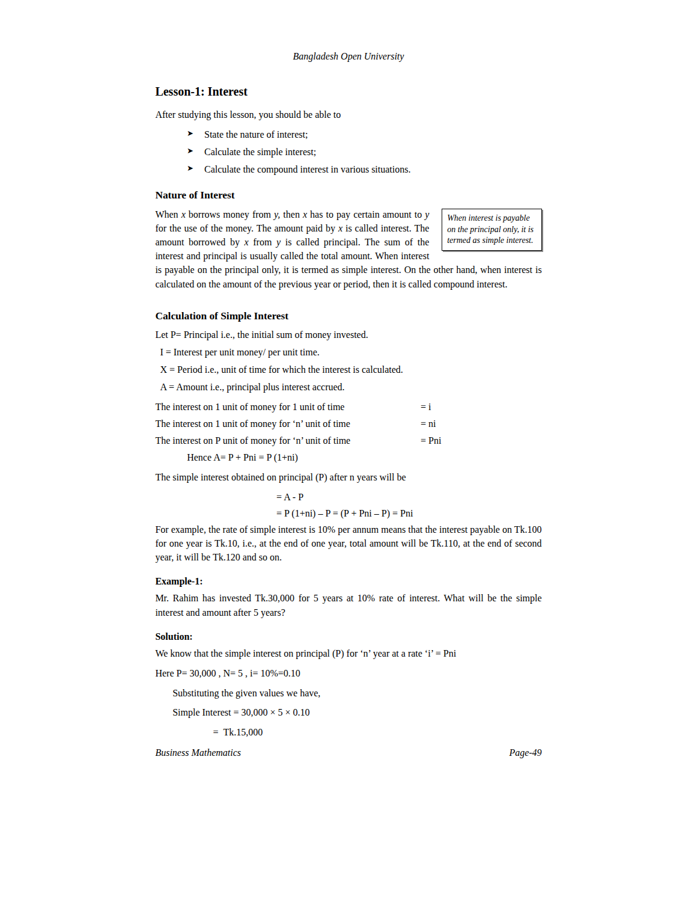Bangladesh Open University
Lesson-1: Interest
After studying this lesson, you should be able to
State the nature of interest;
Calculate the simple interest;
Calculate the compound interest in various situations.
Nature of Interest
When interest is payable on the principal only, it is termed as simple interest.
When x borrows money from y, then x has to pay certain amount to y for the use of the money. The amount paid by x is called interest. The amount borrowed by x from y is called principal. The sum of the interest and principal is usually called the total amount. When interest is payable on the principal only, it is termed as simple interest. On the other hand, when interest is calculated on the amount of the previous year or period, then it is called compound interest.
Calculation of Simple Interest
Let P= Principal i.e., the initial sum of money invested.
I = Interest per unit money/ per unit time.
X = Period i.e., unit of time for which the interest is calculated.
A = Amount i.e., principal plus interest accrued.
The interest on 1 unit of money for 1 unit of time= i
The interest on 1 unit of money for ‘n’ unit of time= ni
The interest on P unit of money for ‘n’ unit of time= Pni
Hence A= P + Pni = P (1+ni)
The simple interest obtained on principal (P) after n years will be
= A - P
= P (1+ni) – P = (P + Pni – P) = Pni
For example, the rate of simple interest is 10% per annum means that the interest payable on Tk.100 for one year is Tk.10, i.e., at the end of one year, total amount will be Tk.110, at the end of second year, it will be Tk.120 and so on.
Example-1:
Mr. Rahim has invested Tk.30,000 for 5 years at 10% rate of interest. What will be the simple interest and amount after 5 years?
Solution:
We know that the simple interest on principal (P) for ‘n’ year at a rate ‘i’ = Pni
Here P= 30,000 , N= 5 , i= 10%=0.10
Substituting the given values we have,
Simple Interest = 30,000 × 5 × 0.10
= Tk.15,000
Business Mathematics Page-49